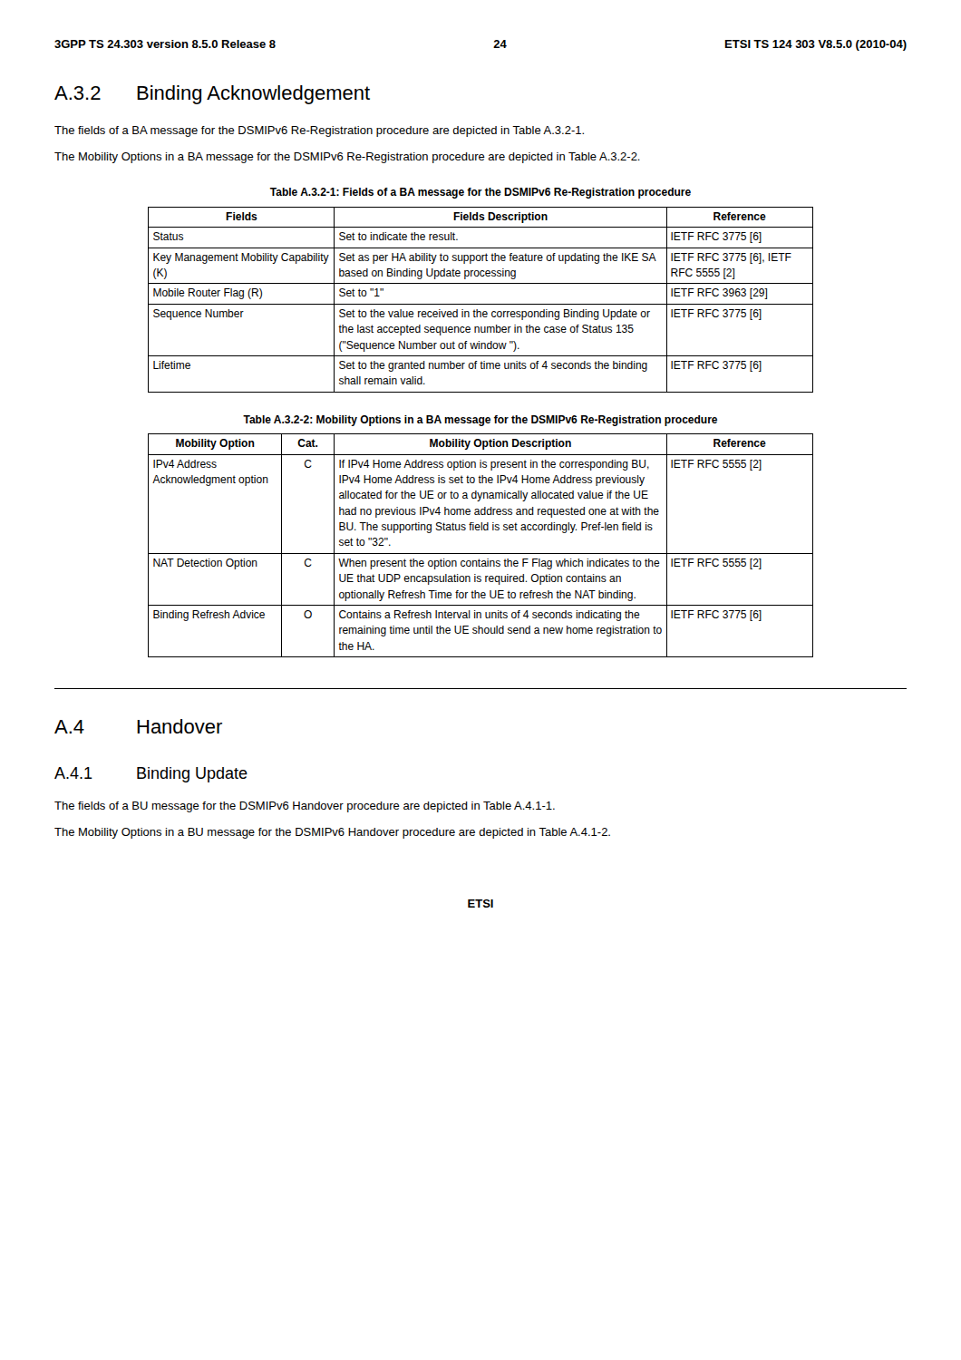3GPP TS 24.303 version 8.5.0 Release 8
24
ETSI TS 124 303 V8.5.0 (2010-04)
A.3.2 Binding Acknowledgement
The fields of a BA message for the DSMIPv6 Re-Registration procedure are depicted in Table A.3.2-1.
The Mobility Options in a BA message for the DSMIPv6 Re-Registration procedure are depicted in Table A.3.2-2.
Table A.3.2-1: Fields of a BA message for the DSMIPv6 Re-Registration procedure
| Fields | Fields Description | Reference |
| --- | --- | --- |
| Status | Set to indicate the result. | IETF RFC 3775 [6] |
| Key Management Mobility Capability (K) | Set as per HA ability to support the feature of updating the IKE SA based on Binding Update processing | IETF RFC 3775 [6], IETF RFC 5555 [2] |
| Mobile Router Flag (R) | Set to "1" | IETF RFC 3963 [29] |
| Sequence Number | Set to the value received in the corresponding Binding Update or the last accepted sequence number in the case of Status 135 ("Sequence Number out of window "). | IETF RFC 3775 [6] |
| Lifetime | Set to the granted number of time units of 4 seconds the binding shall remain valid. | IETF RFC 3775 [6] |
Table A.3.2-2: Mobility Options in a BA message for the DSMIPv6 Re-Registration procedure
| Mobility Option | Cat. | Mobility Option Description | Reference |
| --- | --- | --- | --- |
| IPv4 Address Acknowledgment option | C | If IPv4 Home Address option is present in the corresponding BU, IPv4 Home Address is set to the IPv4 Home Address previously allocated for the UE or to a dynamically allocated value if the UE had no previous IPv4 home address and requested one at with the BU. The supporting Status field is set accordingly. Pref-len field is set to "32". | IETF RFC 5555 [2] |
| NAT Detection Option | C | When present the option contains the F Flag which indicates to the UE that UDP encapsulation is required. Option contains an optionally Refresh Time for the UE to refresh the NAT binding. | IETF RFC 5555 [2] |
| Binding Refresh Advice | O | Contains a Refresh Interval in units of 4 seconds indicating the remaining time until the UE should send a new home registration to the HA. | IETF RFC 3775 [6] |
A.4 Handover
A.4.1 Binding Update
The fields of a BU message for the DSMIPv6 Handover procedure are depicted in Table A.4.1-1.
The Mobility Options in a BU message for the DSMIPv6 Handover procedure are depicted in Table A.4.1-2.
ETSI